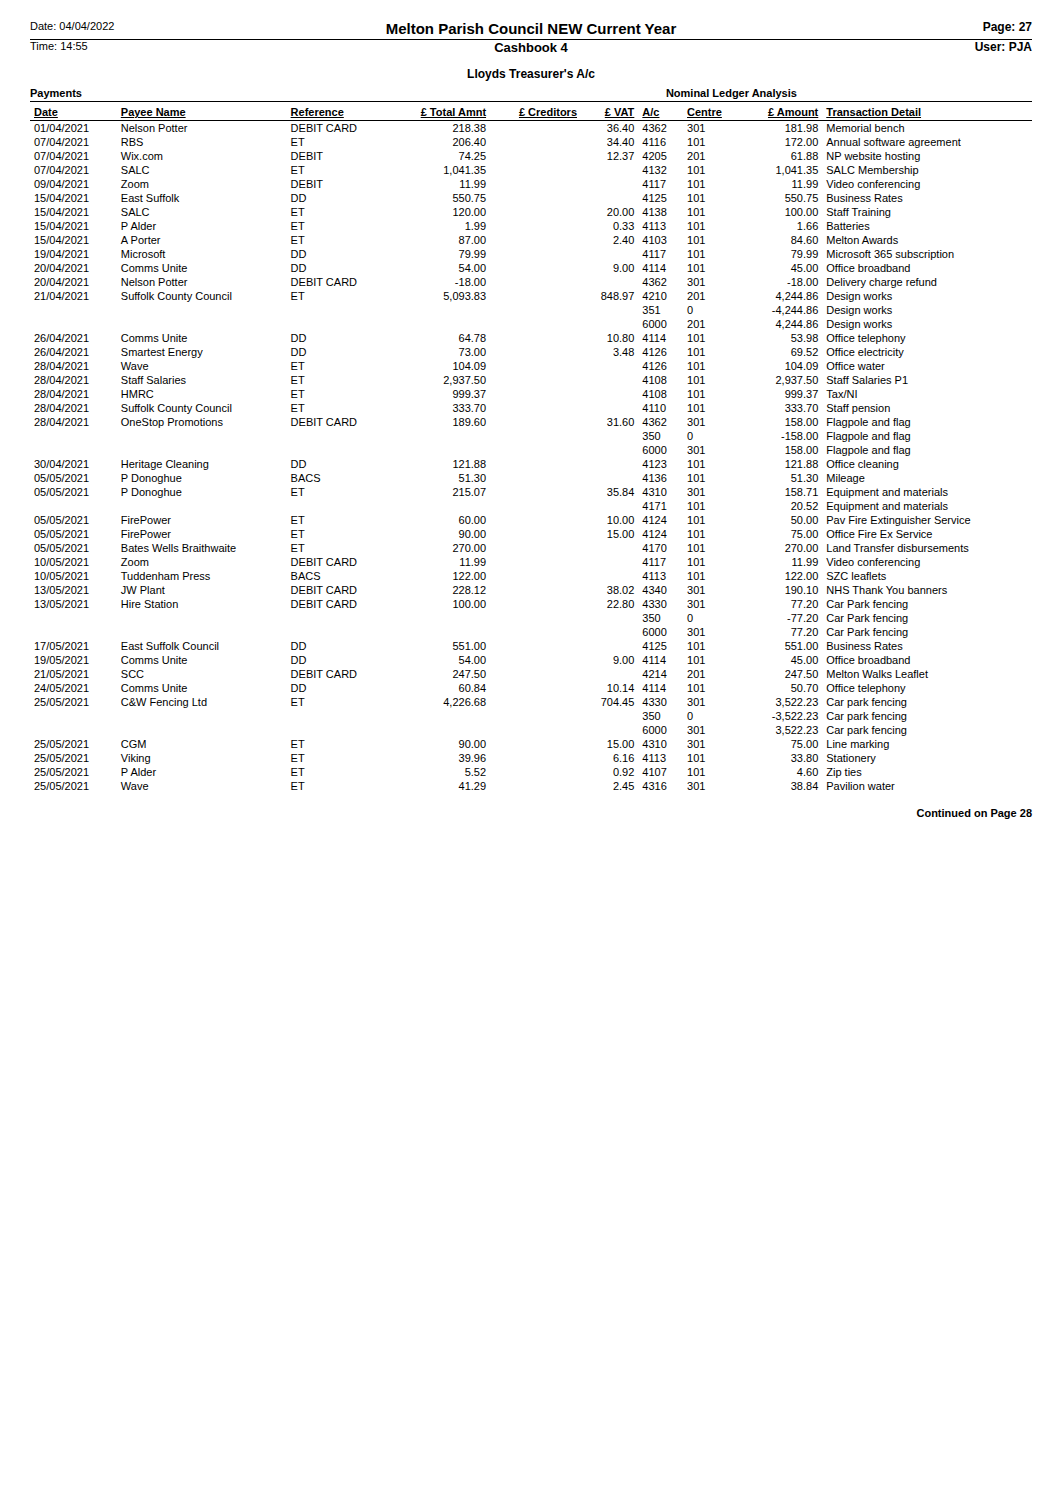Date: 04/04/2022
Melton Parish Council NEW Current Year
Page: 27
Time: 14:55
Cashbook 4
User: PJA
Lloyds Treasurer's A/c
Payments
Nominal Ledger Analysis
| Date | Payee Name | Reference | £ Total Amnt | £ Creditors | £ VAT | A/c | Centre | £ Amount | Transaction Detail |
| --- | --- | --- | --- | --- | --- | --- | --- | --- | --- |
| 01/04/2021 | Nelson Potter | DEBIT CARD | 218.38 | | 36.40 | 4362 | 301 | 181.98 | Memorial bench |
| 07/04/2021 | RBS | ET | 206.40 | | 34.40 | 4116 | 101 | 172.00 | Annual software agreement |
| 07/04/2021 | Wix.com | DEBIT | 74.25 | | 12.37 | 4205 | 201 | 61.88 | NP website hosting |
| 07/04/2021 | SALC | ET | 1,041.35 | | | 4132 | 101 | 1,041.35 | SALC Membership |
| 09/04/2021 | Zoom | DEBIT | 11.99 | | | 4117 | 101 | 11.99 | Video conferencing |
| 15/04/2021 | East Suffolk | DD | 550.75 | | | 4125 | 101 | 550.75 | Business Rates |
| 15/04/2021 | SALC | ET | 120.00 | | 20.00 | 4138 | 101 | 100.00 | Staff Training |
| 15/04/2021 | P Alder | ET | 1.99 | | 0.33 | 4113 | 101 | 1.66 | Batteries |
| 15/04/2021 | A Porter | ET | 87.00 | | 2.40 | 4103 | 101 | 84.60 | Melton Awards |
| 19/04/2021 | Microsoft | DD | 79.99 | | | 4117 | 101 | 79.99 | Microsoft 365 subscription |
| 20/04/2021 | Comms Unite | DD | 54.00 | | 9.00 | 4114 | 101 | 45.00 | Office broadband |
| 20/04/2021 | Nelson Potter | DEBIT CARD | -18.00 | | | 4362 | 301 | -18.00 | Delivery charge refund |
| 21/04/2021 | Suffolk County Council | ET | 5,093.83 | | 848.97 | 4210 | 201 | 4,244.86 | Design works |
| | | | | | | 351 | 0 | -4,244.86 | Design works |
| | | | | | | 6000 | 201 | 4,244.86 | Design works |
| 26/04/2021 | Comms Unite | DD | 64.78 | | 10.80 | 4114 | 101 | 53.98 | Office telephony |
| 26/04/2021 | Smartest Energy | DD | 73.00 | | 3.48 | 4126 | 101 | 69.52 | Office electricity |
| 28/04/2021 | Wave | ET | 104.09 | | | 4126 | 101 | 104.09 | Office water |
| 28/04/2021 | Staff Salaries | ET | 2,937.50 | | | 4108 | 101 | 2,937.50 | Staff Salaries P1 |
| 28/04/2021 | HMRC | ET | 999.37 | | | 4108 | 101 | 999.37 | Tax/NI |
| 28/04/2021 | Suffolk County Council | ET | 333.70 | | | 4110 | 101 | 333.70 | Staff pension |
| 28/04/2021 | OneStop Promotions | DEBIT CARD | 189.60 | | 31.60 | 4362 | 301 | 158.00 | Flagpole and flag |
| | | | | | | 350 | 0 | -158.00 | Flagpole and flag |
| | | | | | | 6000 | 301 | 158.00 | Flagpole and flag |
| 30/04/2021 | Heritage Cleaning | DD | 121.88 | | | 4123 | 101 | 121.88 | Office cleaning |
| 05/05/2021 | P Donoghue | BACS | 51.30 | | | 4136 | 101 | 51.30 | Mileage |
| 05/05/2021 | P Donoghue | ET | 215.07 | | 35.84 | 4310 | 301 | 158.71 | Equipment and materials |
| | | | | | | 4171 | 101 | 20.52 | Equipment and materials |
| 05/05/2021 | FirePower | ET | 60.00 | | 10.00 | 4124 | 101 | 50.00 | Pav Fire Extinguisher Service |
| 05/05/2021 | FirePower | ET | 90.00 | | 15.00 | 4124 | 101 | 75.00 | Office Fire Ex Service |
| 05/05/2021 | Bates Wells Braithwaite | ET | 270.00 | | | 4170 | 101 | 270.00 | Land Transfer disbursements |
| 10/05/2021 | Zoom | DEBIT CARD | 11.99 | | | 4117 | 101 | 11.99 | Video conferencing |
| 10/05/2021 | Tuddenham Press | BACS | 122.00 | | | 4113 | 101 | 122.00 | SZC leaflets |
| 13/05/2021 | JW Plant | DEBIT CARD | 228.12 | | 38.02 | 4340 | 301 | 190.10 | NHS Thank You banners |
| 13/05/2021 | Hire Station | DEBIT CARD | 100.00 | | 22.80 | 4330 | 301 | 77.20 | Car Park fencing |
| | | | | | | 350 | 0 | -77.20 | Car Park fencing |
| | | | | | | 6000 | 301 | 77.20 | Car Park fencing |
| 17/05/2021 | East Suffolk Council | DD | 551.00 | | | 4125 | 101 | 551.00 | Business Rates |
| 19/05/2021 | Comms Unite | DD | 54.00 | | 9.00 | 4114 | 101 | 45.00 | Office broadband |
| 21/05/2021 | SCC | DEBIT CARD | 247.50 | | | 4214 | 201 | 247.50 | Melton Walks Leaflet |
| 24/05/2021 | Comms Unite | DD | 60.84 | | 10.14 | 4114 | 101 | 50.70 | Office telephony |
| 25/05/2021 | C&W Fencing Ltd | ET | 4,226.68 | | 704.45 | 4330 | 301 | 3,522.23 | Car park fencing |
| | | | | | | 350 | 0 | -3,522.23 | Car park fencing |
| | | | | | | 6000 | 301 | 3,522.23 | Car park fencing |
| 25/05/2021 | CGM | ET | 90.00 | | 15.00 | 4310 | 301 | 75.00 | Line marking |
| 25/05/2021 | Viking | ET | 39.96 | | 6.16 | 4113 | 101 | 33.80 | Stationery |
| 25/05/2021 | P Alder | ET | 5.52 | | 0.92 | 4107 | 101 | 4.60 | Zip ties |
| 25/05/2021 | Wave | ET | 41.29 | | 2.45 | 4316 | 301 | 38.84 | Pavilion water |
Continued on Page 28